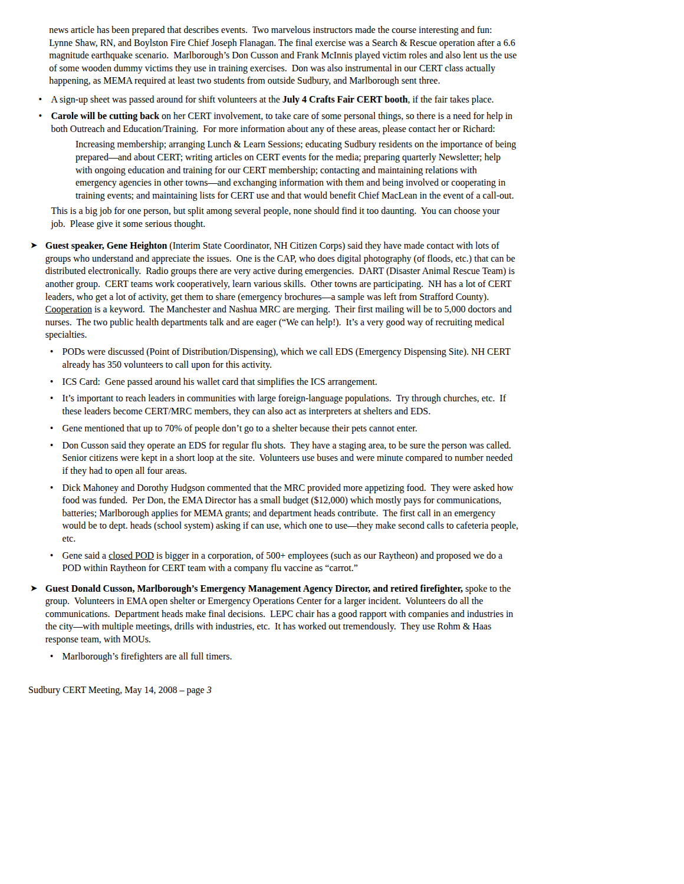news article has been prepared that describes events. Two marvelous instructors made the course interesting and fun: Lynne Shaw, RN, and Boylston Fire Chief Joseph Flanagan. The final exercise was a Search & Rescue operation after a 6.6 magnitude earthquake scenario. Marlborough’s Don Cusson and Frank McInnis played victim roles and also lent us the use of some wooden dummy victims they use in training exercises. Don was also instrumental in our CERT class actually happening, as MEMA required at least two students from outside Sudbury, and Marlborough sent three.
A sign-up sheet was passed around for shift volunteers at the July 4 Crafts Fair CERT booth, if the fair takes place.
Carole will be cutting back on her CERT involvement, to take care of some personal things, so there is a need for help in both Outreach and Education/Training. For more information about any of these areas, please contact her or Richard:
Increasing membership; arranging Lunch & Learn Sessions; educating Sudbury residents on the importance of being prepared—and about CERT; writing articles on CERT events for the media; preparing quarterly Newsletter; help with ongoing education and training for our CERT membership; contacting and maintaining relations with emergency agencies in other towns—and exchanging information with them and being involved or cooperating in training events; and maintaining lists for CERT use and that would benefit Chief MacLean in the event of a call-out.
This is a big job for one person, but split among several people, none should find it too daunting. You can choose your job. Please give it some serious thought.
Guest speaker, Gene Heighton (Interim State Coordinator, NH Citizen Corps) said they have made contact with lots of groups who understand and appreciate the issues. One is the CAP, who does digital photography (of floods, etc.) that can be distributed electronically. Radio groups there are very active during emergencies. DART (Disaster Animal Rescue Team) is another group. CERT teams work cooperatively, learn various skills. Other towns are participating. NH has a lot of CERT leaders, who get a lot of activity, get them to share (emergency brochures—a sample was left from Strafford County). Cooperation is a keyword. The Manchester and Nashua MRC are merging. Their first mailing will be to 5,000 doctors and nurses. The two public health departments talk and are eager (“We can help!). It’s a very good way of recruiting medical specialties.
PODs were discussed (Point of Distribution/Dispensing), which we call EDS (Emergency Dispensing Site). NH CERT already has 350 volunteers to call upon for this activity.
ICS Card: Gene passed around his wallet card that simplifies the ICS arrangement.
It’s important to reach leaders in communities with large foreign-language populations. Try through churches, etc. If these leaders become CERT/MRC members, they can also act as interpreters at shelters and EDS.
Gene mentioned that up to 70% of people don’t go to a shelter because their pets cannot enter.
Don Cusson said they operate an EDS for regular flu shots. They have a staging area, to be sure the person was called. Senior citizens were kept in a short loop at the site. Volunteers use buses and were minute compared to number needed if they had to open all four areas.
Dick Mahoney and Dorothy Hudgson commented that the MRC provided more appetizing food. They were asked how food was funded. Per Don, the EMA Director has a small budget ($12,000) which mostly pays for communications, batteries; Marlborough applies for MEMA grants; and department heads contribute. The first call in an emergency would be to dept. heads (school system) asking if can use, which one to use—they make second calls to cafeteria people, etc.
Gene said a closed POD is bigger in a corporation, of 500+ employees (such as our Raytheon) and proposed we do a POD within Raytheon for CERT team with a company flu vaccine as “carrot.”
Guest Donald Cusson, Marlborough’s Emergency Management Agency Director, and retired firefighter, spoke to the group. Volunteers in EMA open shelter or Emergency Operations Center for a larger incident. Volunteers do all the communications. Department heads make final decisions. LEPC chair has a good rapport with companies and industries in the city—with multiple meetings, drills with industries, etc. It has worked out tremendously. They use Rohm & Haas response team, with MOUs.
Marlborough’s firefighters are all full timers.
Sudbury CERT Meeting, May 14, 2008 – page 3